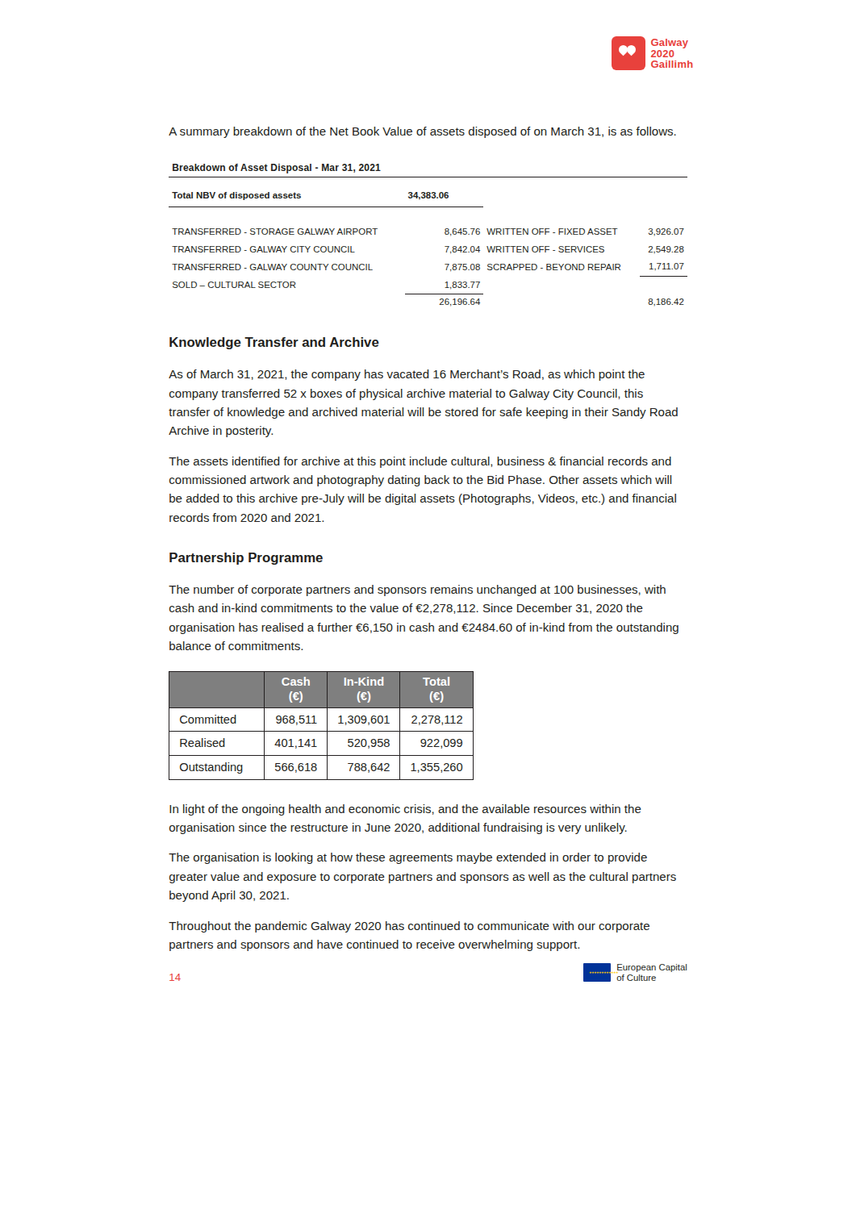Galway
2020
Gaillimh
A summary breakdown of the Net Book Value of assets disposed of on March 31, is as follows.
| Breakdown of Asset Disposal - Mar 31, 2021 |
| Total NBV of disposed assets | 34,383.06 | | |
| TRANSFERRED - STORAGE GALWAY AIRPORT | 8,645.76 | WRITTEN OFF - FIXED ASSET | 3,926.07 |
| TRANSFERRED - GALWAY CITY COUNCIL | 7,842.04 | WRITTEN OFF - SERVICES | 2,549.28 |
| TRANSFERRED - GALWAY COUNTY COUNCIL | 7,875.08 | SCRAPPED - BEYOND REPAIR | 1,711.07 |
| SOLD – CULTURAL SECTOR | 1,833.77 | | |
| | 26,196.64 | | 8,186.42 |
Knowledge Transfer and Archive
As of March 31, 2021, the company has vacated 16 Merchant’s Road, as which point the company transferred 52 x boxes of physical archive material to Galway City Council, this transfer of knowledge and archived material will be stored for safe keeping in their Sandy Road Archive in posterity.
The assets identified for archive at this point include cultural, business & financial records and commissioned artwork and photography dating back to the Bid Phase. Other assets which will be added to this archive pre-July will be digital assets (Photographs, Videos, etc.) and financial records from 2020 and 2021.
Partnership Programme
The number of corporate partners and sponsors remains unchanged at 100 businesses, with cash and in-kind commitments to the value of €2,278,112. Since December 31, 2020 the organisation has realised a further €6,150 in cash and €2484.60 of in-kind from the outstanding balance of commitments.
| | Cash (€) | In-Kind (€) | Total (€) |
| --- | --- | --- | --- |
| Committed | 968,511 | 1,309,601 | 2,278,112 |
| Realised | 401,141 | 520,958 | 922,099 |
| Outstanding | 566,618 | 788,642 | 1,355,260 |
In light of the ongoing health and economic crisis, and the available resources within the organisation since the restructure in June 2020, additional fundraising is very unlikely.
The organisation is looking at how these agreements maybe extended in order to provide greater value and exposure to corporate partners and sponsors as well as the cultural partners beyond April 30, 2021.
Throughout the pandemic Galway 2020 has continued to communicate with our corporate partners and sponsors and have continued to receive overwhelming support.
14
European Capital
of Culture